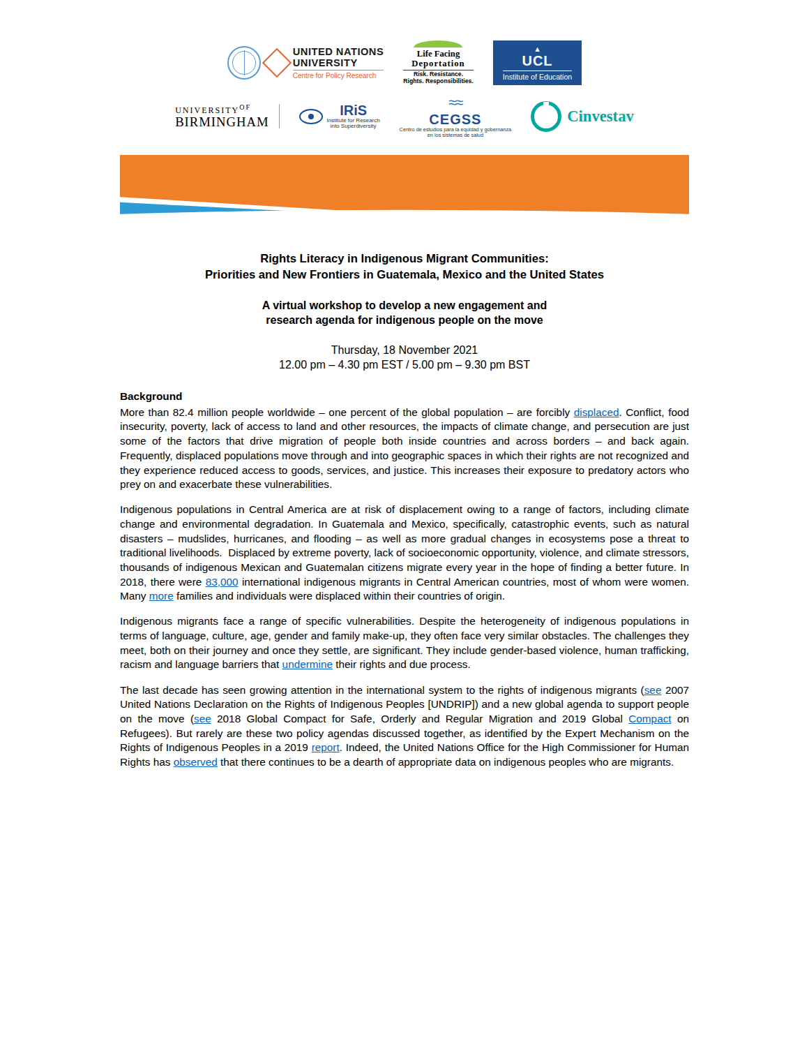UNITED NATIONS
UNIVERSITY
Centre for Policy Research
Life Facing
Deportation
Risk. Resistance.
Rights. Responsibilities.
▲
UCL
Institute of Education
UNIVERSITYOF
BIRMINGHAM
IRiS
Institute for Research
into Superdiversity
≈≈
CEGSS
Centro de estudios para la equidad y gobernanza
en los sistemas de salud
Cinvestav
Rights Literacy in Indigenous Migrant Communities:
Priorities and New Frontiers in Guatemala, Mexico and the United States
A virtual workshop to develop a new engagement and
research agenda for indigenous people on the move
Thursday, 18 November 2021
12.00 pm – 4.30 pm EST / 5.00 pm – 9.30 pm BST
Background
More than 82.4 million people worldwide – one percent of the global population – are forcibly displaced. Conflict, food insecurity, poverty, lack of access to land and other resources, the impacts of climate change, and persecution are just some of the factors that drive migration of people both inside countries and across borders – and back again. Frequently, displaced populations move through and into geographic spaces in which their rights are not recognized and they experience reduced access to goods, services, and justice. This increases their exposure to predatory actors who prey on and exacerbate these vulnerabilities.
Indigenous populations in Central America are at risk of displacement owing to a range of factors, including climate change and environmental degradation. In Guatemala and Mexico, specifically, catastrophic events, such as natural disasters – mudslides, hurricanes, and flooding – as well as more gradual changes in ecosystems pose a threat to traditional livelihoods. Displaced by extreme poverty, lack of socioeconomic opportunity, violence, and climate stressors, thousands of indigenous Mexican and Guatemalan citizens migrate every year in the hope of finding a better future. In 2018, there were 83,000 international indigenous migrants in Central American countries, most of whom were women. Many more families and individuals were displaced within their countries of origin.
Indigenous migrants face a range of specific vulnerabilities. Despite the heterogeneity of indigenous populations in terms of language, culture, age, gender and family make-up, they often face very similar obstacles. The challenges they meet, both on their journey and once they settle, are significant. They include gender-based violence, human trafficking, racism and language barriers that undermine their rights and due process.
The last decade has seen growing attention in the international system to the rights of indigenous migrants (see 2007 United Nations Declaration on the Rights of Indigenous Peoples [UNDRIP]) and a new global agenda to support people on the move (see 2018 Global Compact for Safe, Orderly and Regular Migration and 2019 Global Compact on Refugees). But rarely are these two policy agendas discussed together, as identified by the Expert Mechanism on the Rights of Indigenous Peoples in a 2019 report. Indeed, the United Nations Office for the High Commissioner for Human Rights has observed that there continues to be a dearth of appropriate data on indigenous peoples who are migrants.